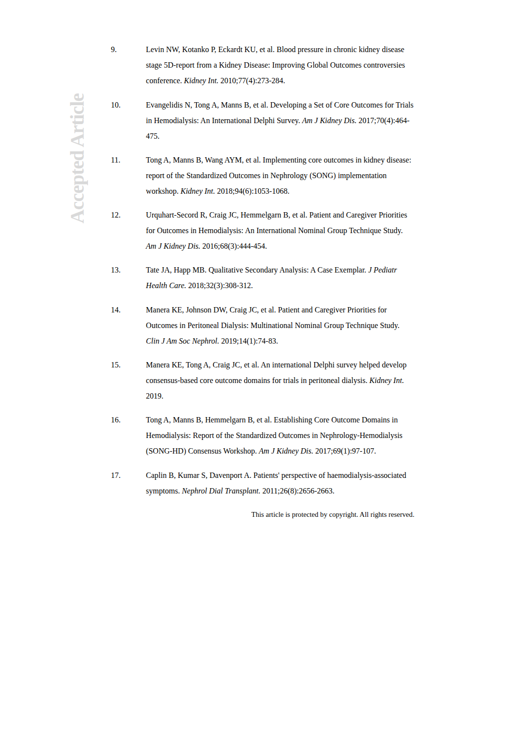Accepted Article
9. Levin NW, Kotanko P, Eckardt KU, et al. Blood pressure in chronic kidney disease stage 5D-report from a Kidney Disease: Improving Global Outcomes controversies conference. Kidney Int. 2010;77(4):273-284.
10. Evangelidis N, Tong A, Manns B, et al. Developing a Set of Core Outcomes for Trials in Hemodialysis: An International Delphi Survey. Am J Kidney Dis. 2017;70(4):464-475.
11. Tong A, Manns B, Wang AYM, et al. Implementing core outcomes in kidney disease: report of the Standardized Outcomes in Nephrology (SONG) implementation workshop. Kidney Int. 2018;94(6):1053-1068.
12. Urquhart-Secord R, Craig JC, Hemmelgarn B, et al. Patient and Caregiver Priorities for Outcomes in Hemodialysis: An International Nominal Group Technique Study. Am J Kidney Dis. 2016;68(3):444-454.
13. Tate JA, Happ MB. Qualitative Secondary Analysis: A Case Exemplar. J Pediatr Health Care. 2018;32(3):308-312.
14. Manera KE, Johnson DW, Craig JC, et al. Patient and Caregiver Priorities for Outcomes in Peritoneal Dialysis: Multinational Nominal Group Technique Study. Clin J Am Soc Nephrol. 2019;14(1):74-83.
15. Manera KE, Tong A, Craig JC, et al. An international Delphi survey helped develop consensus-based core outcome domains for trials in peritoneal dialysis. Kidney Int. 2019.
16. Tong A, Manns B, Hemmelgarn B, et al. Establishing Core Outcome Domains in Hemodialysis: Report of the Standardized Outcomes in Nephrology-Hemodialysis (SONG-HD) Consensus Workshop. Am J Kidney Dis. 2017;69(1):97-107.
17. Caplin B, Kumar S, Davenport A. Patients' perspective of haemodialysis-associated symptoms. Nephrol Dial Transplant. 2011;26(8):2656-2663.
This article is protected by copyright. All rights reserved.